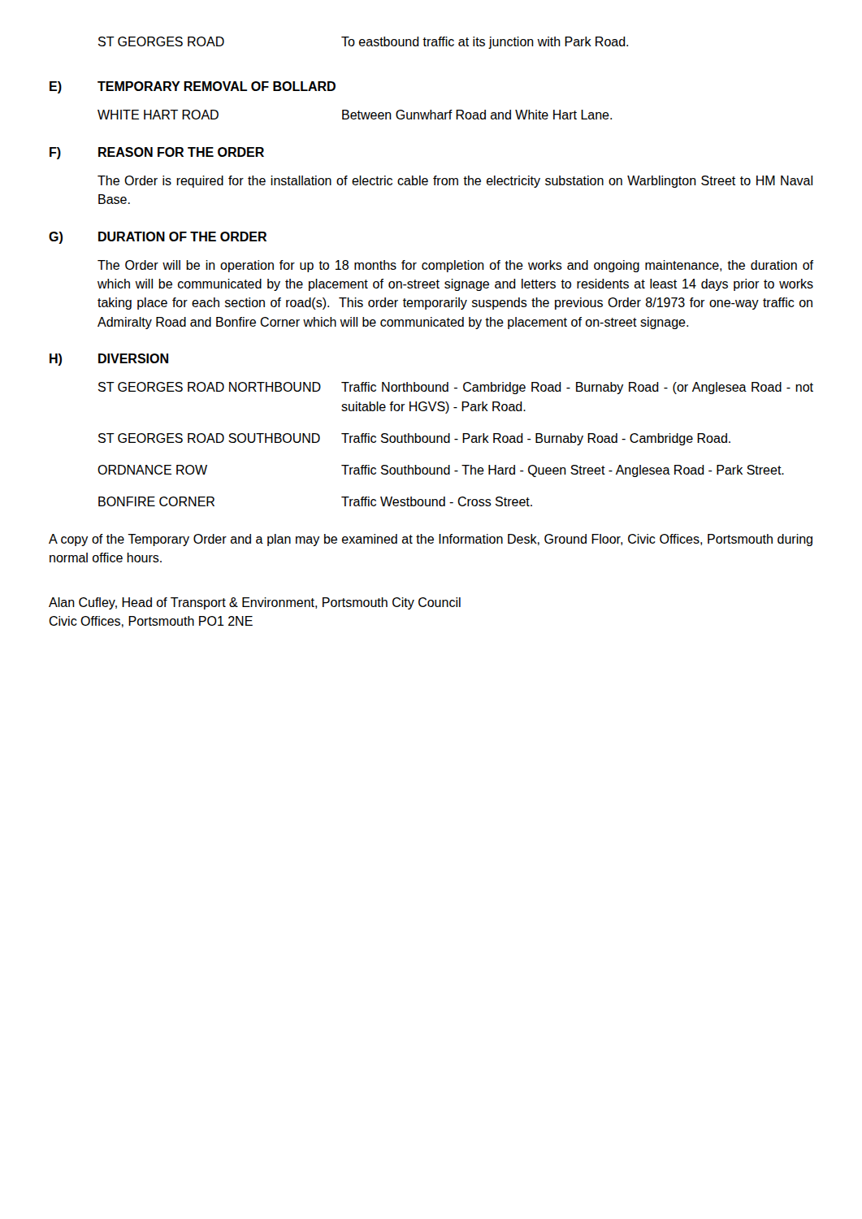ST GEORGES ROAD
To eastbound traffic at its junction with Park Road.
E)
Temporary Removal of Bollard
WHITE HART ROAD
Between Gunwharf Road and White Hart Lane.
F)
Reason for the Order
The Order is required for the installation of electric cable from the electricity substation on Warblington Street to HM Naval Base.
G)
Duration of the Order
The Order will be in operation for up to 18 months for completion of the works and ongoing maintenance, the duration of which will be communicated by the placement of on-street signage and letters to residents at least 14 days prior to works taking place for each section of road(s). This order temporarily suspends the previous Order 8/1973 for one-way traffic on Admiralty Road and Bonfire Corner which will be communicated by the placement of on-street signage.
H)
Diversion
ST GEORGES ROAD NORTHBOUND
Traffic Northbound - Cambridge Road - Burnaby Road - (or Anglesea Road - not suitable for HGVS) - Park Road.
ST GEORGES ROAD SOUTHBOUND
Traffic Southbound - Park Road - Burnaby Road - Cambridge Road.
ORDNANCE ROW
Traffic Southbound - The Hard - Queen Street - Anglesea Road - Park Street.
BONFIRE CORNER
Traffic Westbound - Cross Street.
A copy of the Temporary Order and a plan may be examined at the Information Desk, Ground Floor, Civic Offices, Portsmouth during normal office hours.
Alan Cufley, Head of Transport & Environment, Portsmouth City Council
Civic Offices, Portsmouth PO1 2NE